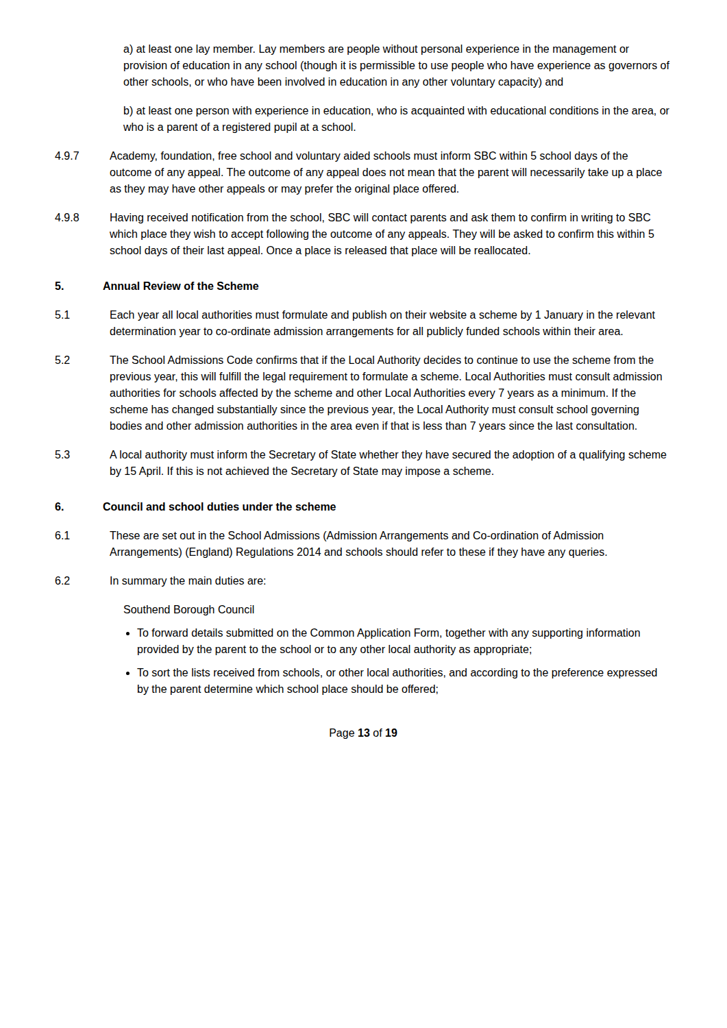a) at least one lay member. Lay members are people without personal experience in the management or provision of education in any school (though it is permissible to use people who have experience as governors of other schools, or who have been involved in education in any other voluntary capacity) and
b) at least one person with experience in education, who is acquainted with educational conditions in the area, or who is a parent of a registered pupil at a school.
4.9.7
Academy, foundation, free school and voluntary aided schools must inform SBC within 5 school days of the outcome of any appeal. The outcome of any appeal does not mean that the parent will necessarily take up a place as they may have other appeals or may prefer the original place offered.
4.9.8
Having received notification from the school, SBC will contact parents and ask them to confirm in writing to SBC which place they wish to accept following the outcome of any appeals. They will be asked to confirm this within 5 school days of their last appeal. Once a place is released that place will be reallocated.
5. Annual Review of the Scheme
5.1
Each year all local authorities must formulate and publish on their website a scheme by 1 January in the relevant determination year to co-ordinate admission arrangements for all publicly funded schools within their area.
5.2
The School Admissions Code confirms that if the Local Authority decides to continue to use the scheme from the previous year, this will fulfill the legal requirement to formulate a scheme. Local Authorities must consult admission authorities for schools affected by the scheme and other Local Authorities every 7 years as a minimum. If the scheme has changed substantially since the previous year, the Local Authority must consult school governing bodies and other admission authorities in the area even if that is less than 7 years since the last consultation.
5.3
A local authority must inform the Secretary of State whether they have secured the adoption of a qualifying scheme by 15 April. If this is not achieved the Secretary of State may impose a scheme.
6. Council and school duties under the scheme
6.1
These are set out in the School Admissions (Admission Arrangements and Co-ordination of Admission Arrangements) (England) Regulations 2014 and schools should refer to these if they have any queries.
6.2
In summary the main duties are:
Southend Borough Council
To forward details submitted on the Common Application Form, together with any supporting information provided by the parent to the school or to any other local authority as appropriate;
To sort the lists received from schools, or other local authorities, and according to the preference expressed by the parent determine which school place should be offered;
Page 13 of 19